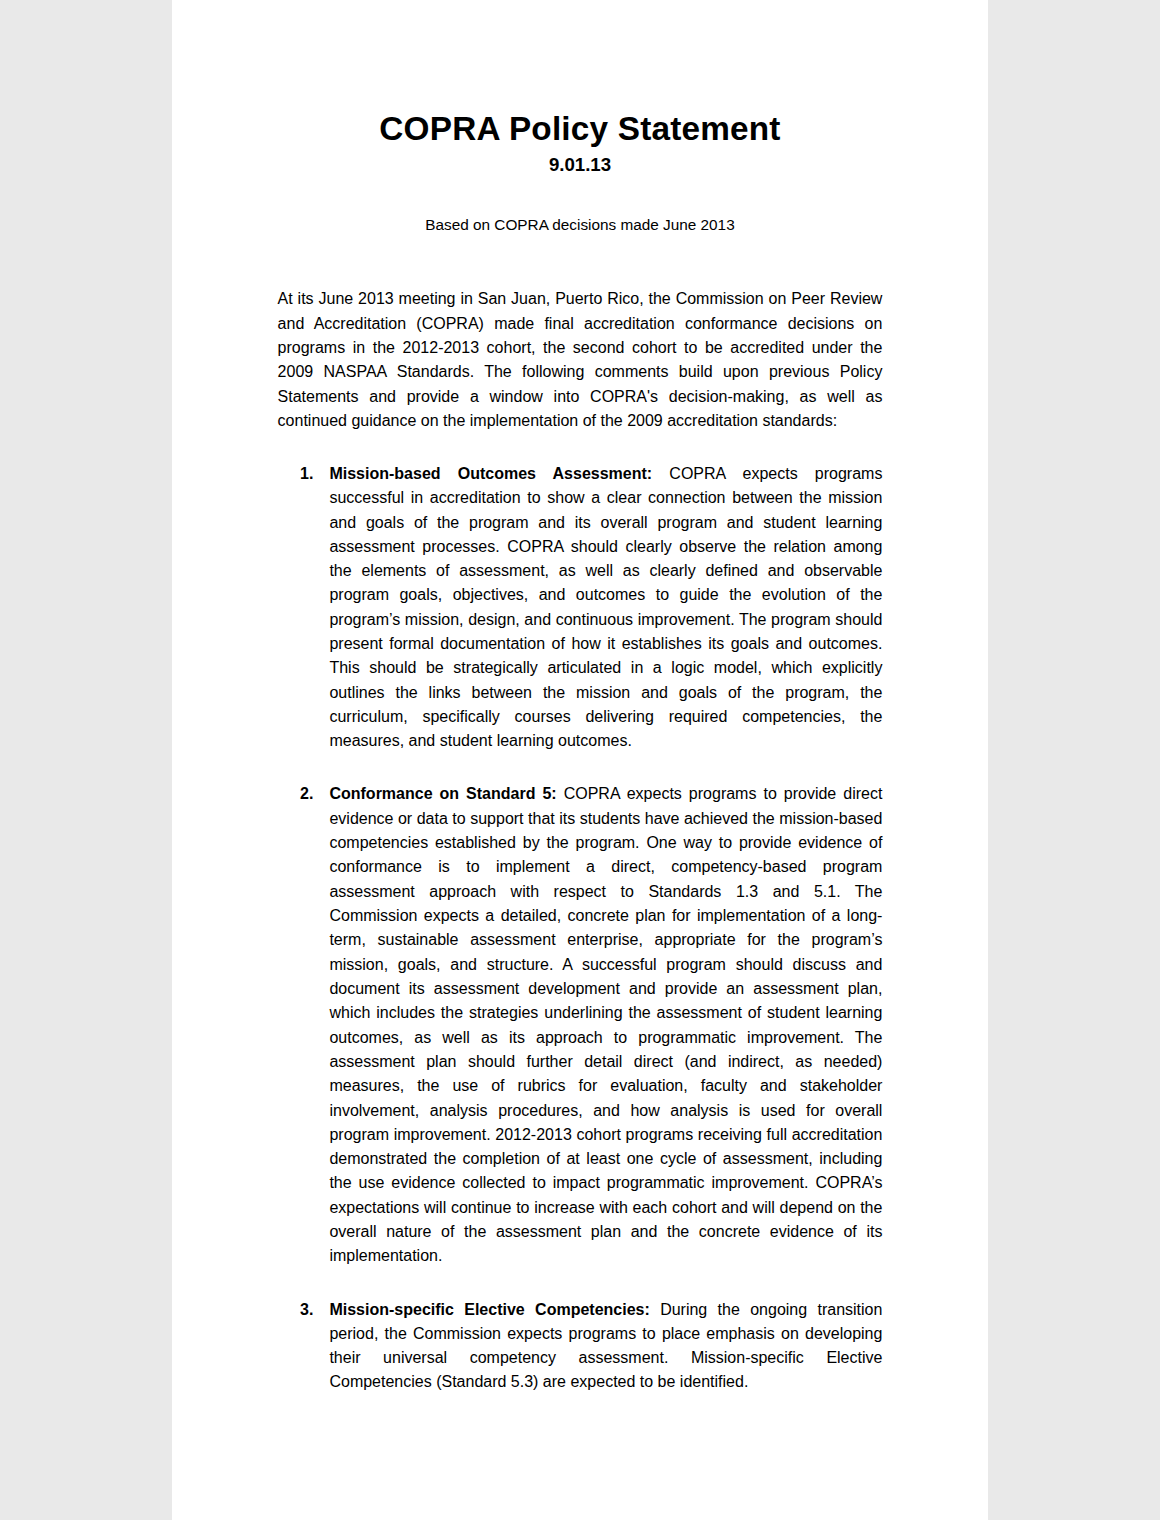COPRA Policy Statement
9.01.13
Based on COPRA decisions made June 2013
At its June 2013 meeting in San Juan, Puerto Rico, the Commission on Peer Review and Accreditation (COPRA) made final accreditation conformance decisions on programs in the 2012-2013 cohort, the second cohort to be accredited under the 2009 NASPAA Standards. The following comments build upon previous Policy Statements and provide a window into COPRA's decision-making, as well as continued guidance on the implementation of the 2009 accreditation standards:
Mission-based Outcomes Assessment: COPRA expects programs successful in accreditation to show a clear connection between the mission and goals of the program and its overall program and student learning assessment processes. COPRA should clearly observe the relation among the elements of assessment, as well as clearly defined and observable program goals, objectives, and outcomes to guide the evolution of the program’s mission, design, and continuous improvement. The program should present formal documentation of how it establishes its goals and outcomes. This should be strategically articulated in a logic model, which explicitly outlines the links between the mission and goals of the program, the curriculum, specifically courses delivering required competencies, the measures, and student learning outcomes.
Conformance on Standard 5: COPRA expects programs to provide direct evidence or data to support that its students have achieved the mission-based competencies established by the program. One way to provide evidence of conformance is to implement a direct, competency-based program assessment approach with respect to Standards 1.3 and 5.1. The Commission expects a detailed, concrete plan for implementation of a long-term, sustainable assessment enterprise, appropriate for the program’s mission, goals, and structure. A successful program should discuss and document its assessment development and provide an assessment plan, which includes the strategies underlining the assessment of student learning outcomes, as well as its approach to programmatic improvement. The assessment plan should further detail direct (and indirect, as needed) measures, the use of rubrics for evaluation, faculty and stakeholder involvement, analysis procedures, and how analysis is used for overall program improvement. 2012-2013 cohort programs receiving full accreditation demonstrated the completion of at least one cycle of assessment, including the use evidence collected to impact programmatic improvement. COPRA’s expectations will continue to increase with each cohort and will depend on the overall nature of the assessment plan and the concrete evidence of its implementation.
Mission-specific Elective Competencies: During the ongoing transition period, the Commission expects programs to place emphasis on developing their universal competency assessment. Mission-specific Elective Competencies (Standard 5.3) are expected to be identified.